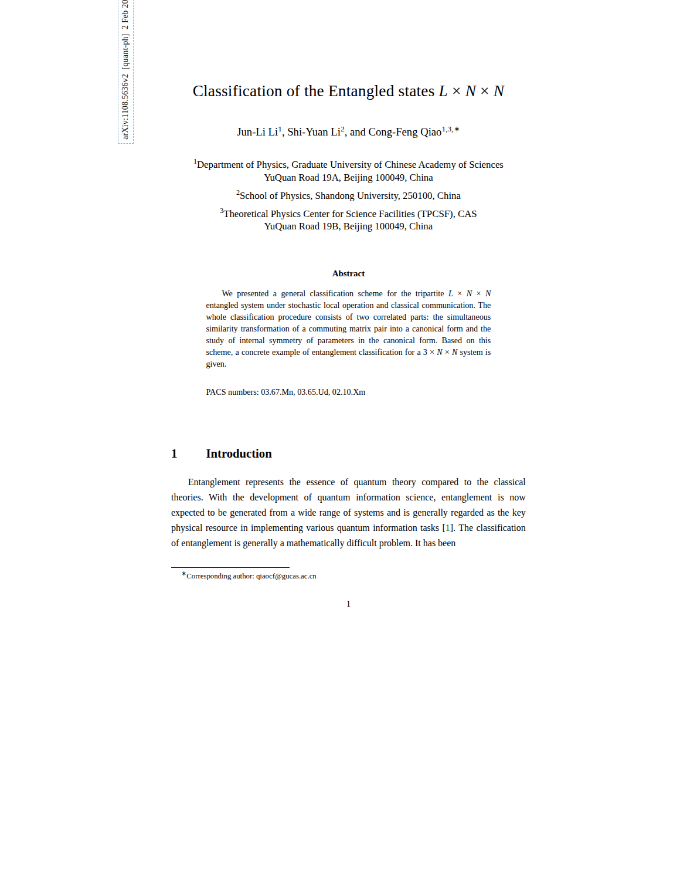arXiv:1108.5636v2 [quant-ph] 2 Feb 2012
Classification of the Entangled states L × N × N
Jun-Li Li1, Shi-Yuan Li2, and Cong-Feng Qiao1,3,∗
1Department of Physics, Graduate University of Chinese Academy of Sciences YuQuan Road 19A, Beijing 100049, China
2School of Physics, Shandong University, 250100, China
3Theoretical Physics Center for Science Facilities (TPCSF), CAS YuQuan Road 19B, Beijing 100049, China
Abstract
We presented a general classification scheme for the tripartite L × N × N entangled system under stochastic local operation and classical communication. The whole classification procedure consists of two correlated parts: the simultaneous similarity transformation of a commuting matrix pair into a canonical form and the study of internal symmetry of parameters in the canonical form. Based on this scheme, a concrete example of entanglement classification for a 3 × N × N system is given.
PACS numbers: 03.67.Mn, 03.65.Ud, 02.10.Xm
1 Introduction
Entanglement represents the essence of quantum theory compared to the classical theories. With the development of quantum information science, entanglement is now expected to be generated from a wide range of systems and is generally regarded as the key physical resource in implementing various quantum information tasks [1]. The classification of entanglement is generally a mathematically difficult problem. It has been
∗Corresponding author: qiaocf@gucas.ac.cn
1